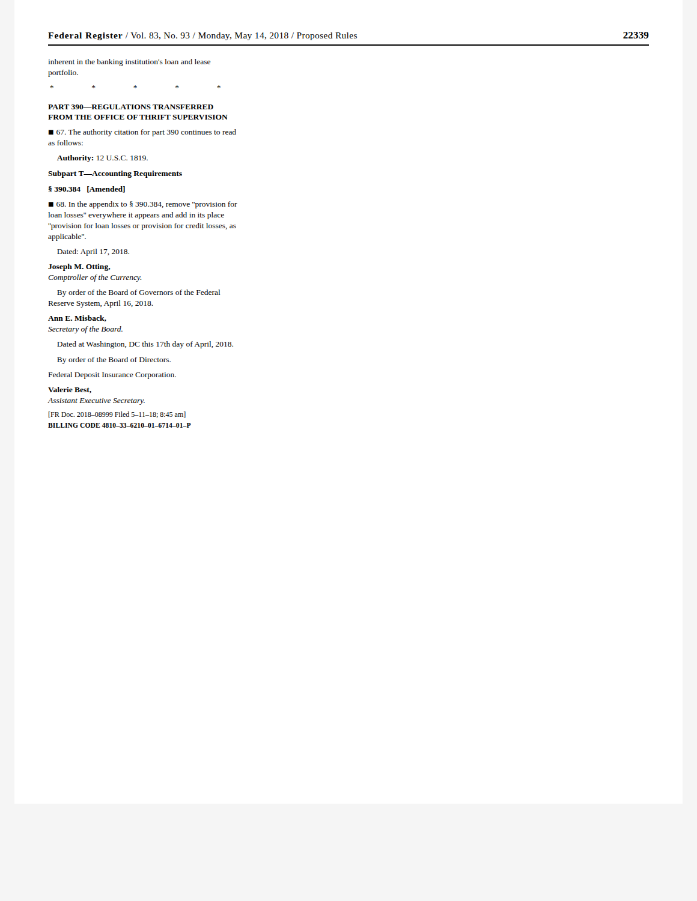Federal Register / Vol. 83, No. 93 / Monday, May 14, 2018 / Proposed Rules
22339
inherent in the banking institution's loan and lease portfolio.
* * * * *
PART 390—REGULATIONS TRANSFERRED FROM THE OFFICE OF THRIFT SUPERVISION
■67. The authority citation for part 390 continues to read as follows:
Authority: 12 U.S.C. 1819.
Subpart T—Accounting Requirements
§ 390.384 [Amended]
■68. In the appendix to § 390.384, remove ''provision for loan losses'' everywhere it appears and add in its place ''provision for loan losses or provision for credit losses, as applicable''.
Dated: April 17, 2018.
Joseph M. Otting,
Comptroller of the Currency.
By order of the Board of Governors of the Federal Reserve System, April 16, 2018.
Ann E. Misback,
Secretary of the Board.
Dated at Washington, DC this 17th day of April, 2018.
By order of the Board of Directors.
Federal Deposit Insurance Corporation.
Valerie Best,
Assistant Executive Secretary.
[FR Doc. 2018–08999 Filed 5–11–18; 8:45 am]
BILLING CODE 4810–33–6210–01–6714–01–P